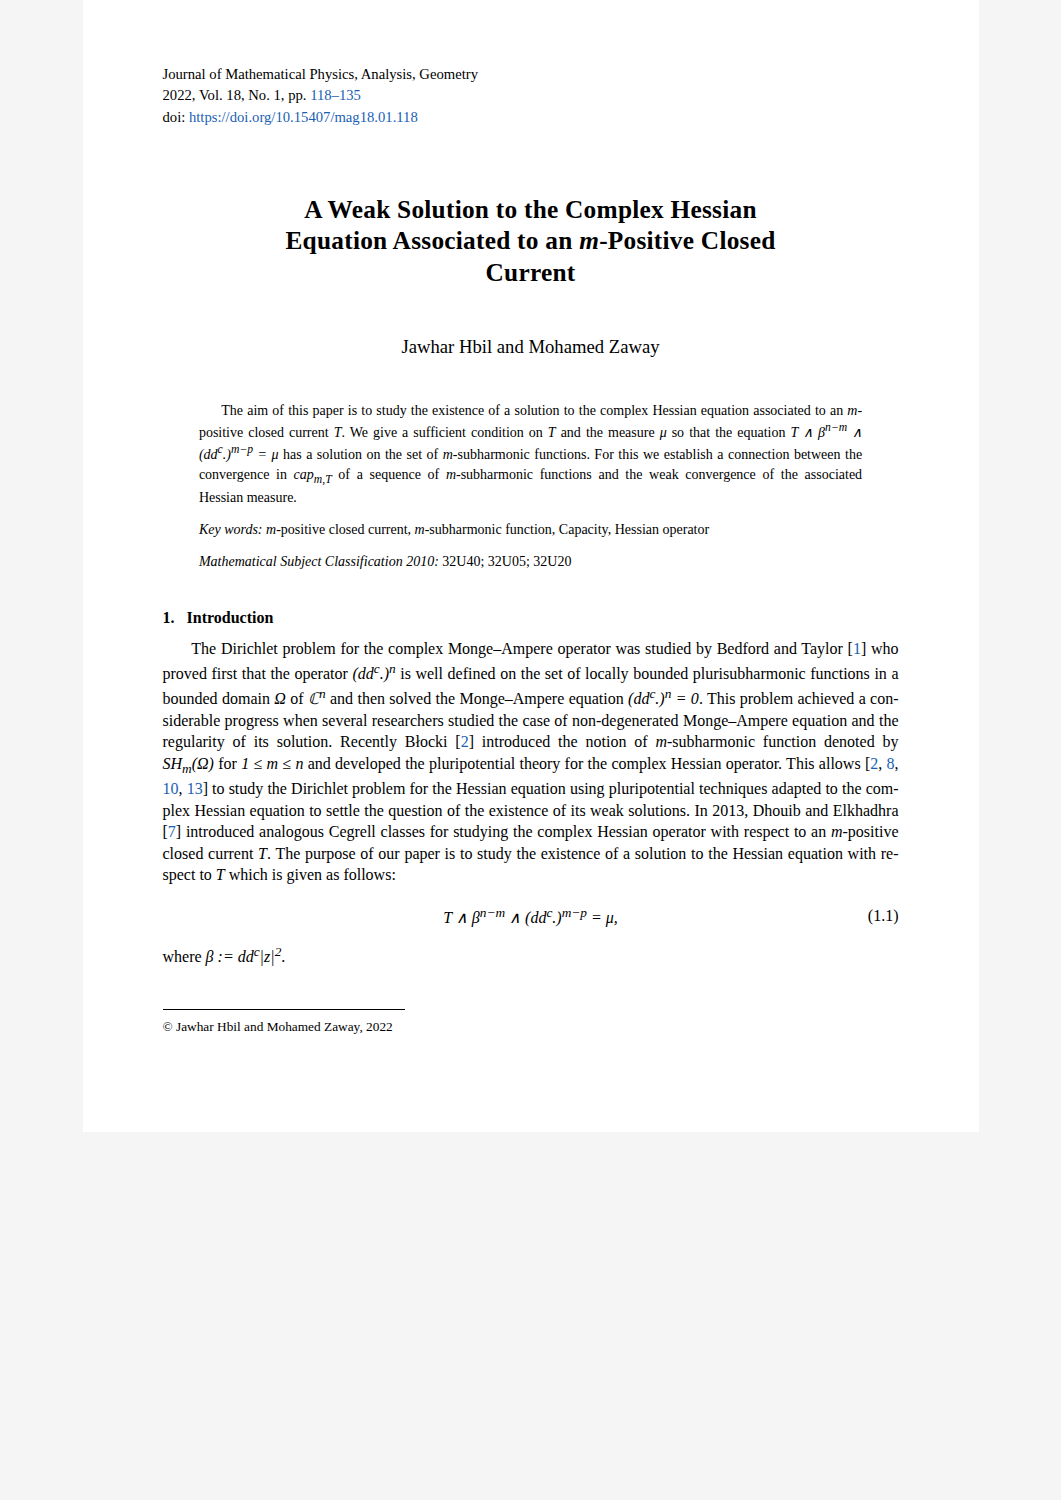Journal of Mathematical Physics, Analysis, Geometry
2022, Vol. 18, No. 1, pp. 118–135
doi: https://doi.org/10.15407/mag18.01.118
A Weak Solution to the Complex Hessian
Equation Associated to an m-Positive Closed
Current
Jawhar Hbil and Mohamed Zaway
The aim of this paper is to study the existence of a solution to the complex Hessian equation associated to an m-positive closed current T. We give a sufficient condition on T and the measure μ so that the equation T ∧ βn−m ∧ (ddc.)m−p = μ has a solution on the set of m-subharmonic functions. For this we establish a connection between the convergence in capm,T of a sequence of m-subharmonic functions and the weak convergence of the associated Hessian measure.
Key words: m-positive closed current, m-subharmonic function, Capacity, Hessian operator
Mathematical Subject Classification 2010: 32U40; 32U05; 32U20
1. Introduction
The Dirichlet problem for the complex Monge–Ampere operator was studied by Bedford and Taylor [1] who proved first that the operator (ddc.)n is well defined on the set of locally bounded plurisubharmonic functions in a bounded domain Ω of ℂn and then solved the Monge–Ampere equation (ddc.)n = 0. This problem achieved a considerable progress when several researchers studied the case of non-degenerated Monge–Ampere equation and the regularity of its solution. Recently Błocki [2] introduced the notion of m-subharmonic function denoted by SHm(Ω) for 1 ≤ m ≤ n and developed the pluripotential theory for the complex Hessian operator. This allows [2, 8, 10, 13] to study the Dirichlet problem for the Hessian equation using pluripotential techniques adapted to the complex Hessian equation to settle the question of the existence of its weak solutions. In 2013, Dhouib and Elkhadhra [7] introduced analogous Cegrell classes for studying the complex Hessian operator with respect to an m-positive closed current T. The purpose of our paper is to study the existence of a solution to the Hessian equation with respect to T which is given as follows:
T ∧ βn−m ∧ (ddc.)m−p = μ, (1.1)
where β := ddc|z|2.
© Jawhar Hbil and Mohamed Zaway, 2022